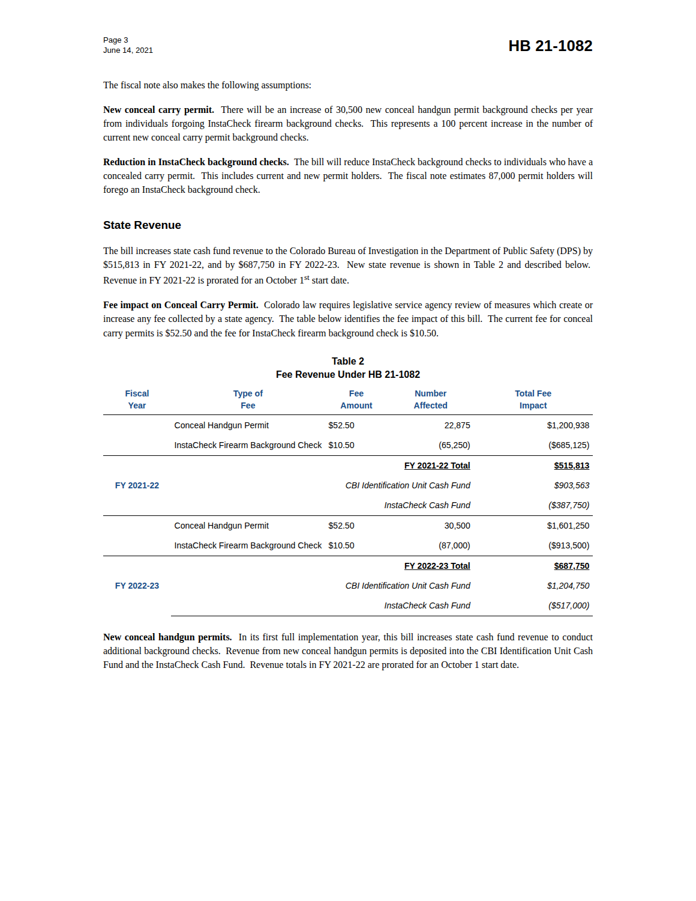Page 3
June 14, 2021
HB 21-1082
The fiscal note also makes the following assumptions:
New conceal carry permit. There will be an increase of 30,500 new conceal handgun permit background checks per year from individuals forgoing InstaCheck firearm background checks. This represents a 100 percent increase in the number of current new conceal carry permit background checks.
Reduction in InstaCheck background checks. The bill will reduce InstaCheck background checks to individuals who have a concealed carry permit. This includes current and new permit holders. The fiscal note estimates 87,000 permit holders will forego an InstaCheck background check.
State Revenue
The bill increases state cash fund revenue to the Colorado Bureau of Investigation in the Department of Public Safety (DPS) by $515,813 in FY 2021-22, and by $687,750 in FY 2022-23. New state revenue is shown in Table 2 and described below. Revenue in FY 2021-22 is prorated for an October 1st start date.
Fee impact on Conceal Carry Permit. Colorado law requires legislative service agency review of measures which create or increase any fee collected by a state agency. The table below identifies the fee impact of this bill. The current fee for conceal carry permits is $52.50 and the fee for InstaCheck firearm background check is $10.50.
Table 2
Fee Revenue Under HB 21-1082
| Fiscal Year | Type of Fee | Fee Amount | Number Affected | Total Fee Impact |
| --- | --- | --- | --- | --- |
| | Conceal Handgun Permit | $52.50 | 22,875 | $1,200,938 |
| InstaCheck Firearm Background Check | $10.50 | (65,250) | ($685,125) |
| FY 2021-22 | FY 2021-22 Total | $515,813 |
| CBI Identification Unit Cash Fund | $903,563 |
| InstaCheck Cash Fund | ($387,750) |
| | Conceal Handgun Permit | $52.50 | 30,500 | $1,601,250 |
| InstaCheck Firearm Background Check | $10.50 | (87,000) | ($913,500) |
| FY 2022-23 | FY 2022-23 Total | $687,750 |
| CBI Identification Unit Cash Fund | $1,204,750 |
| InstaCheck Cash Fund | ($517,000) |
New conceal handgun permits. In its first full implementation year, this bill increases state cash fund revenue to conduct additional background checks. Revenue from new conceal handgun permits is deposited into the CBI Identification Unit Cash Fund and the InstaCheck Cash Fund. Revenue totals in FY 2021-22 are prorated for an October 1 start date.